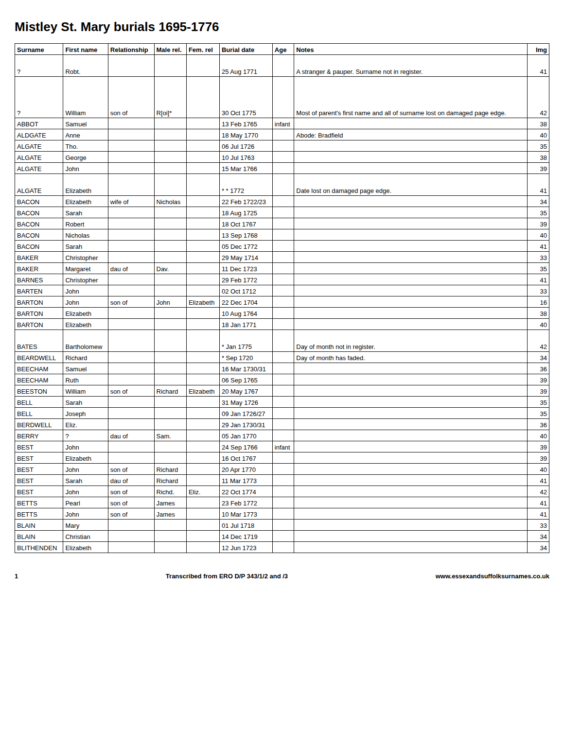Mistley St. Mary burials 1695-1776
| Surname | First name | Relationship | Male rel. | Fem. rel | Burial date | Age | Notes | Img |
| --- | --- | --- | --- | --- | --- | --- | --- | --- |
| ? | Robt. | | | | 25 Aug 1771 | | A stranger & pauper. Surname not in register. | 41 |
| ? | William | son of | R[oi]* | | 30 Oct 1775 | | Most of parent's first name and all of surname lost on damaged page edge. | 42 |
| ABBOT | Samuel | | | | 13 Feb 1765 | infant | | 38 |
| ALDGATE | Anne | | | | 18 May 1770 | | Abode: Bradfield | 40 |
| ALGATE | Tho. | | | | 06 Jul 1726 | | | 35 |
| ALGATE | George | | | | 10 Jul 1763 | | | 38 |
| ALGATE | John | | | | 15 Mar 1766 | | | 39 |
| ALGATE | Elizabeth | | | | * * 1772 | | Date lost on damaged page edge. | 41 |
| BACON | Elizabeth | wife of | Nicholas | | 22 Feb 1722/23 | | | 34 |
| BACON | Sarah | | | | 18 Aug 1725 | | | 35 |
| BACON | Robert | | | | 18 Oct 1767 | | | 39 |
| BACON | Nicholas | | | | 13 Sep 1768 | | | 40 |
| BACON | Sarah | | | | 05 Dec 1772 | | | 41 |
| BAKER | Christopher | | | | 29 May 1714 | | | 33 |
| BAKER | Margaret | dau of | Dav. | | 11 Dec 1723 | | | 35 |
| BARNES | Christopher | | | | 29 Feb 1772 | | | 41 |
| BARTEN | John | | | | 02 Oct 1712 | | | 33 |
| BARTON | John | son of | John | Elizabeth | 22 Dec 1704 | | | 16 |
| BARTON | Elizabeth | | | | 10 Aug 1764 | | | 38 |
| BARTON | Elizabeth | | | | 18 Jan 1771 | | | 40 |
| BATES | Bartholomew | | | | * Jan 1775 | | Day of month not in register. | 42 |
| BEARDWELL | Richard | | | | * Sep 1720 | | Day of month has faded. | 34 |
| BEECHAM | Samuel | | | | 16 Mar 1730/31 | | | 36 |
| BEECHAM | Ruth | | | | 06 Sep 1765 | | | 39 |
| BEESTON | William | son of | Richard | Elizabeth | 20 May 1767 | | | 39 |
| BELL | Sarah | | | | 31 May 1726 | | | 35 |
| BELL | Joseph | | | | 09 Jan 1726/27 | | | 35 |
| BERDWELL | Eliz. | | | | 29 Jan 1730/31 | | | 36 |
| BERRY | ? | dau of | Sam. | | 05 Jan 1770 | | | 40 |
| BEST | John | | | | 24 Sep 1766 | infant | | 39 |
| BEST | Elizabeth | | | | 16 Oct 1767 | | | 39 |
| BEST | John | son of | Richard | | 20 Apr 1770 | | | 40 |
| BEST | Sarah | dau of | Richard | | 11 Mar 1773 | | | 41 |
| BEST | John | son of | Richd. | Eliz. | 22 Oct 1774 | | | 42 |
| BETTS | Pearl | son of | James | | 23 Feb 1772 | | | 41 |
| BETTS | John | son of | James | | 10 Mar 1773 | | | 41 |
| BLAIN | Mary | | | | 01 Jul 1718 | | | 33 |
| BLAIN | Christian | | | | 14 Dec 1719 | | | 34 |
| BLITHENDEN | Elizabeth | | | | 12 Jun 1723 | | | 34 |
1
Transcribed from ERO D/P 343/1/2 and /3
www.essexandsuffolksurnames.co.uk